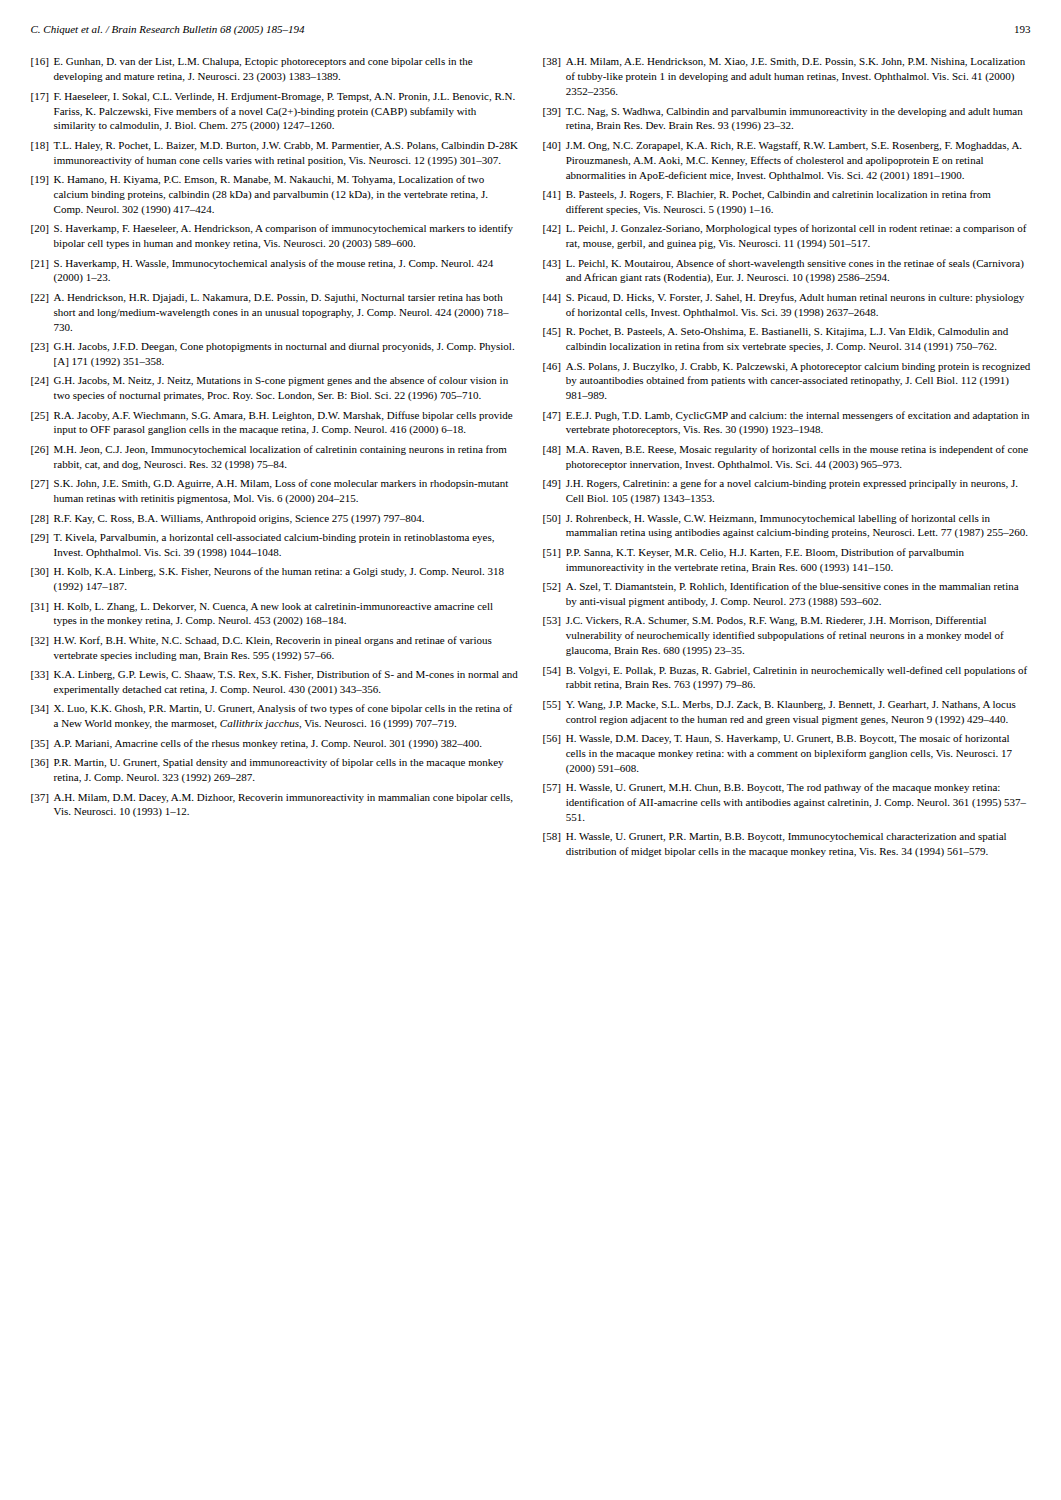C. Chiquet et al. / Brain Research Bulletin 68 (2005) 185–194 193
[16] E. Gunhan, D. van der List, L.M. Chalupa, Ectopic photoreceptors and cone bipolar cells in the developing and mature retina, J. Neurosci. 23 (2003) 1383–1389.
[17] F. Haeseleer, I. Sokal, C.L. Verlinde, H. Erdjument-Bromage, P. Tempst, A.N. Pronin, J.L. Benovic, R.N. Fariss, K. Palczewski, Five members of a novel Ca(2+)-binding protein (CABP) subfamily with similarity to calmodulin, J. Biol. Chem. 275 (2000) 1247–1260.
[18] T.L. Haley, R. Pochet, L. Baizer, M.D. Burton, J.W. Crabb, M. Parmentier, A.S. Polans, Calbindin D-28K immunoreactivity of human cone cells varies with retinal position, Vis. Neurosci. 12 (1995) 301–307.
[19] K. Hamano, H. Kiyama, P.C. Emson, R. Manabe, M. Nakauchi, M. Tohyama, Localization of two calcium binding proteins, calbindin (28 kDa) and parvalbumin (12 kDa), in the vertebrate retina, J. Comp. Neurol. 302 (1990) 417–424.
[20] S. Haverkamp, F. Haeseleer, A. Hendrickson, A comparison of immunocytochemical markers to identify bipolar cell types in human and monkey retina, Vis. Neurosci. 20 (2003) 589–600.
[21] S. Haverkamp, H. Wassle, Immunocytochemical analysis of the mouse retina, J. Comp. Neurol. 424 (2000) 1–23.
[22] A. Hendrickson, H.R. Djajadi, L. Nakamura, D.E. Possin, D. Sajuthi, Nocturnal tarsier retina has both short and long/medium-wavelength cones in an unusual topography, J. Comp. Neurol. 424 (2000) 718–730.
[23] G.H. Jacobs, J.F.D. Deegan, Cone photopigments in nocturnal and diurnal procyonids, J. Comp. Physiol. [A] 171 (1992) 351–358.
[24] G.H. Jacobs, M. Neitz, J. Neitz, Mutations in S-cone pigment genes and the absence of colour vision in two species of nocturnal primates, Proc. Roy. Soc. London, Ser. B: Biol. Sci. 22 (1996) 705–710.
[25] R.A. Jacoby, A.F. Wiechmann, S.G. Amara, B.H. Leighton, D.W. Marshak, Diffuse bipolar cells provide input to OFF parasol ganglion cells in the macaque retina, J. Comp. Neurol. 416 (2000) 6–18.
[26] M.H. Jeon, C.J. Jeon, Immunocytochemical localization of calretinin containing neurons in retina from rabbit, cat, and dog, Neurosci. Res. 32 (1998) 75–84.
[27] S.K. John, J.E. Smith, G.D. Aguirre, A.H. Milam, Loss of cone molecular markers in rhodopsin-mutant human retinas with retinitis pigmentosa, Mol. Vis. 6 (2000) 204–215.
[28] R.F. Kay, C. Ross, B.A. Williams, Anthropoid origins, Science 275 (1997) 797–804.
[29] T. Kivela, Parvalbumin, a horizontal cell-associated calcium-binding protein in retinoblastoma eyes, Invest. Ophthalmol. Vis. Sci. 39 (1998) 1044–1048.
[30] H. Kolb, K.A. Linberg, S.K. Fisher, Neurons of the human retina: a Golgi study, J. Comp. Neurol. 318 (1992) 147–187.
[31] H. Kolb, L. Zhang, L. Dekorver, N. Cuenca, A new look at calretinin-immunoreactive amacrine cell types in the monkey retina, J. Comp. Neurol. 453 (2002) 168–184.
[32] H.W. Korf, B.H. White, N.C. Schaad, D.C. Klein, Recoverin in pineal organs and retinae of various vertebrate species including man, Brain Res. 595 (1992) 57–66.
[33] K.A. Linberg, G.P. Lewis, C. Shaaw, T.S. Rex, S.K. Fisher, Distribution of S- and M-cones in normal and experimentally detached cat retina, J. Comp. Neurol. 430 (2001) 343–356.
[34] X. Luo, K.K. Ghosh, P.R. Martin, U. Grunert, Analysis of two types of cone bipolar cells in the retina of a New World monkey, the marmoset, Callithrix jacchus, Vis. Neurosci. 16 (1999) 707–719.
[35] A.P. Mariani, Amacrine cells of the rhesus monkey retina, J. Comp. Neurol. 301 (1990) 382–400.
[36] P.R. Martin, U. Grunert, Spatial density and immunoreactivity of bipolar cells in the macaque monkey retina, J. Comp. Neurol. 323 (1992) 269–287.
[37] A.H. Milam, D.M. Dacey, A.M. Dizhoor, Recoverin immunoreactivity in mammalian cone bipolar cells, Vis. Neurosci. 10 (1993) 1–12.
[38] A.H. Milam, A.E. Hendrickson, M. Xiao, J.E. Smith, D.E. Possin, S.K. John, P.M. Nishina, Localization of tubby-like protein 1 in developing and adult human retinas, Invest. Ophthalmol. Vis. Sci. 41 (2000) 2352–2356.
[39] T.C. Nag, S. Wadhwa, Calbindin and parvalbumin immunoreactivity in the developing and adult human retina, Brain Res. Dev. Brain Res. 93 (1996) 23–32.
[40] J.M. Ong, N.C. Zorapapel, K.A. Rich, R.E. Wagstaff, R.W. Lambert, S.E. Rosenberg, F. Moghaddas, A. Pirouzmanesh, A.M. Aoki, M.C. Kenney, Effects of cholesterol and apolipoprotein E on retinal abnormalities in ApoE-deficient mice, Invest. Ophthalmol. Vis. Sci. 42 (2001) 1891–1900.
[41] B. Pasteels, J. Rogers, F. Blachier, R. Pochet, Calbindin and calretinin localization in retina from different species, Vis. Neurosci. 5 (1990) 1–16.
[42] L. Peichl, J. Gonzalez-Soriano, Morphological types of horizontal cell in rodent retinae: a comparison of rat, mouse, gerbil, and guinea pig, Vis. Neurosci. 11 (1994) 501–517.
[43] L. Peichl, K. Moutairou, Absence of short-wavelength sensitive cones in the retinae of seals (Carnivora) and African giant rats (Rodentia), Eur. J. Neurosci. 10 (1998) 2586–2594.
[44] S. Picaud, D. Hicks, V. Forster, J. Sahel, H. Dreyfus, Adult human retinal neurons in culture: physiology of horizontal cells, Invest. Ophthalmol. Vis. Sci. 39 (1998) 2637–2648.
[45] R. Pochet, B. Pasteels, A. Seto-Ohshima, E. Bastianelli, S. Kitajima, L.J. Van Eldik, Calmodulin and calbindin localization in retina from six vertebrate species, J. Comp. Neurol. 314 (1991) 750–762.
[46] A.S. Polans, J. Buczylko, J. Crabb, K. Palczewski, A photoreceptor calcium binding protein is recognized by autoantibodies obtained from patients with cancer-associated retinopathy, J. Cell Biol. 112 (1991) 981–989.
[47] E.E.J. Pugh, T.D. Lamb, CyclicGMP and calcium: the internal messengers of excitation and adaptation in vertebrate photoreceptors, Vis. Res. 30 (1990) 1923–1948.
[48] M.A. Raven, B.E. Reese, Mosaic regularity of horizontal cells in the mouse retina is independent of cone photoreceptor innervation, Invest. Ophthalmol. Vis. Sci. 44 (2003) 965–973.
[49] J.H. Rogers, Calretinin: a gene for a novel calcium-binding protein expressed principally in neurons, J. Cell Biol. 105 (1987) 1343–1353.
[50] J. Rohrenbeck, H. Wassle, C.W. Heizmann, Immunocytochemical labelling of horizontal cells in mammalian retina using antibodies against calcium-binding proteins, Neurosci. Lett. 77 (1987) 255–260.
[51] P.P. Sanna, K.T. Keyser, M.R. Celio, H.J. Karten, F.E. Bloom, Distribution of parvalbumin immunoreactivity in the vertebrate retina, Brain Res. 600 (1993) 141–150.
[52] A. Szel, T. Diamantstein, P. Rohlich, Identification of the blue-sensitive cones in the mammalian retina by anti-visual pigment antibody, J. Comp. Neurol. 273 (1988) 593–602.
[53] J.C. Vickers, R.A. Schumer, S.M. Podos, R.F. Wang, B.M. Riederer, J.H. Morrison, Differential vulnerability of neurochemically identified subpopulations of retinal neurons in a monkey model of glaucoma, Brain Res. 680 (1995) 23–35.
[54] B. Volgyi, E. Pollak, P. Buzas, R. Gabriel, Calretinin in neurochemically well-defined cell populations of rabbit retina, Brain Res. 763 (1997) 79–86.
[55] Y. Wang, J.P. Macke, S.L. Merbs, D.J. Zack, B. Klaunberg, J. Bennett, J. Gearhart, J. Nathans, A locus control region adjacent to the human red and green visual pigment genes, Neuron 9 (1992) 429–440.
[56] H. Wassle, D.M. Dacey, T. Haun, S. Haverkamp, U. Grunert, B.B. Boycott, The mosaic of horizontal cells in the macaque monkey retina: with a comment on biplexiform ganglion cells, Vis. Neurosci. 17 (2000) 591–608.
[57] H. Wassle, U. Grunert, M.H. Chun, B.B. Boycott, The rod pathway of the macaque monkey retina: identification of AII-amacrine cells with antibodies against calretinin, J. Comp. Neurol. 361 (1995) 537–551.
[58] H. Wassle, U. Grunert, P.R. Martin, B.B. Boycott, Immunocytochemical characterization and spatial distribution of midget bipolar cells in the macaque monkey retina, Vis. Res. 34 (1994) 561–579.